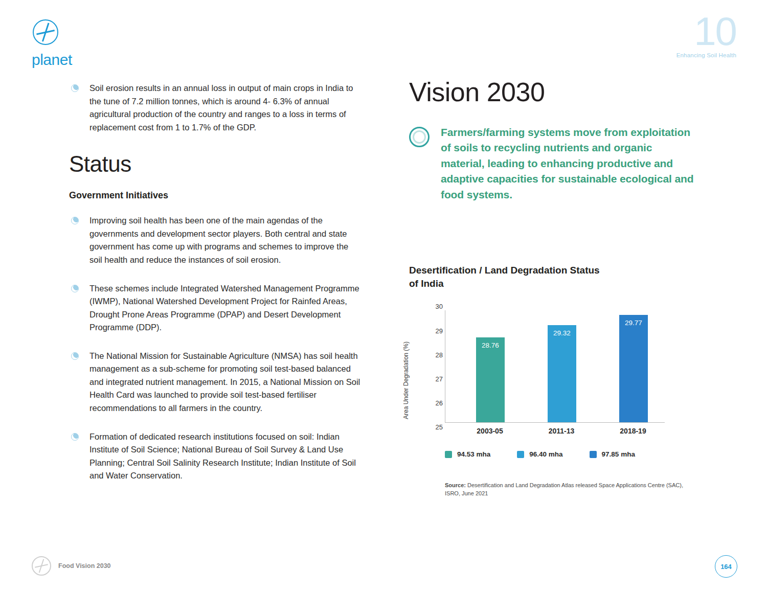planet
10
Enhancing Soil Health
Soil erosion results in an annual loss in output of main crops in India to the tune of 7.2 million tonnes, which is around 4- 6.3% of annual agricultural production of the country and ranges to a loss in terms of replacement cost from 1 to 1.7% of the GDP.
Status
Government Initiatives
Improving soil health has been one of the main agendas of the governments and development sector players. Both central and state government has come up with programs and schemes to improve the soil health and reduce the instances of soil erosion.
These schemes include Integrated Watershed Management Programme (IWMP), National Watershed Development Project for Rainfed Areas, Drought Prone Areas Programme (DPAP) and Desert Development Programme (DDP).
The National Mission for Sustainable Agriculture (NMSA) has soil health management as a sub-scheme for promoting soil test-based balanced and integrated nutrient management. In 2015, a National Mission on Soil Health Card was launched to provide soil test-based fertiliser recommendations to all farmers in the country.
Formation of dedicated research institutions focused on soil: Indian Institute of Soil Science; National Bureau of Soil Survey & Land Use Planning; Central Soil Salinity Research Institute; Indian Institute of Soil and Water Conservation.
Vision 2030
Farmers/farming systems move from exploitation of soils to recycling nutrients and organic material, leading to enhancing productive and adaptive capacities for sustainable ecological and food systems.
Desertification / Land Degradation Status
of India
Area Under Degradation (%)
30 29 28 27 26 25
28.76
29.32
29.77
2003-05 2011-13 2018-19
94.53 mha
96.40 mha
97.85 mha
Source: Desertification and Land Degradation Atlas released Space Applications Centre (SAC), ISRO, June 2021
Food Vision 2030
164